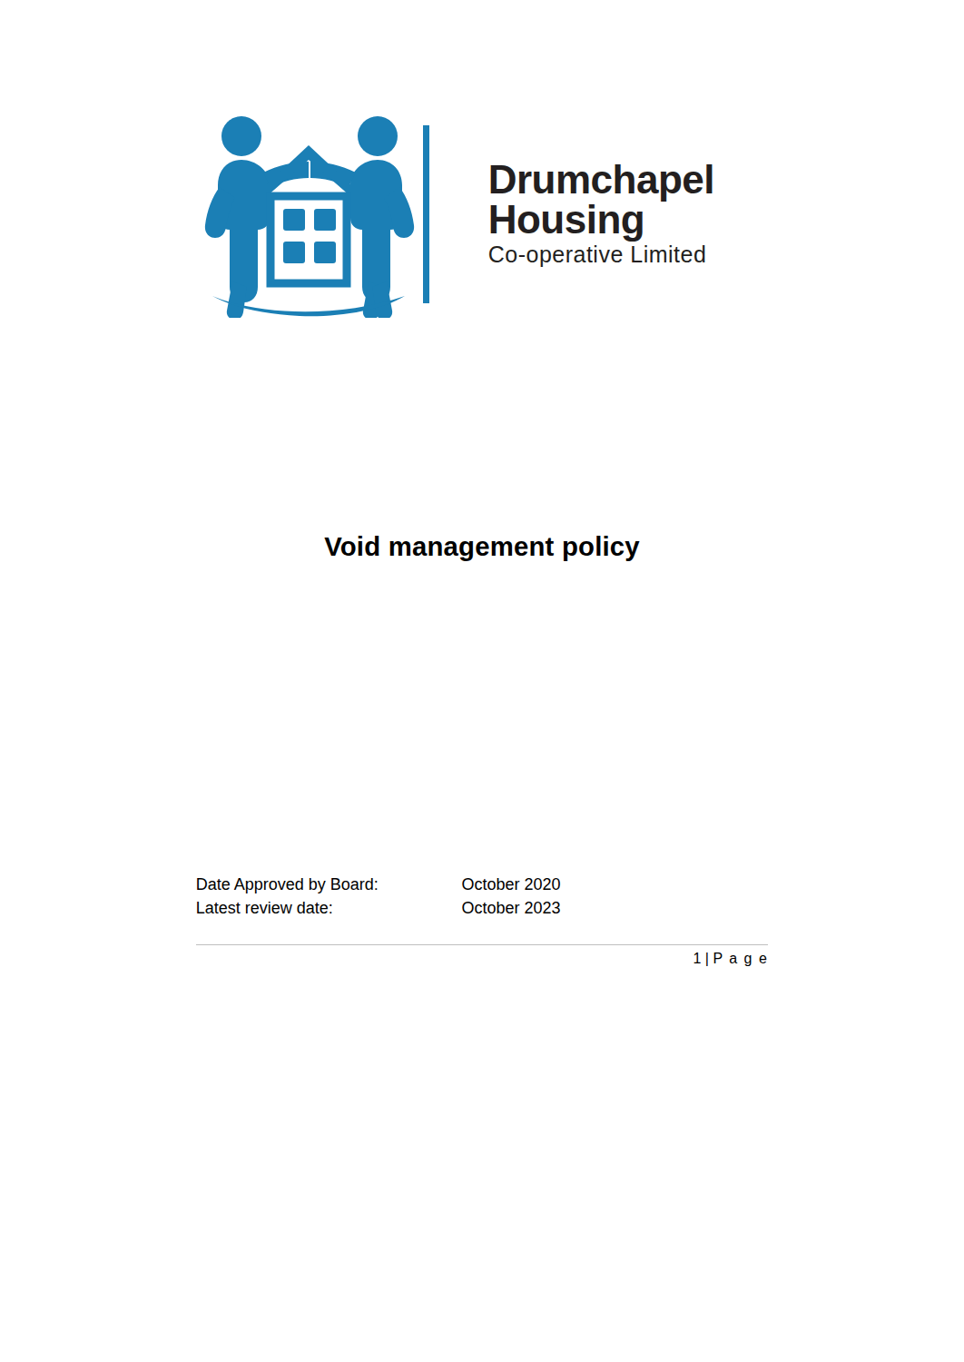Drumchapel Housing Co-operative Limited
Void management policy
| Date Approved by Board: | October 2020 |
| Latest review date: | October 2023 |
1 | P a g e